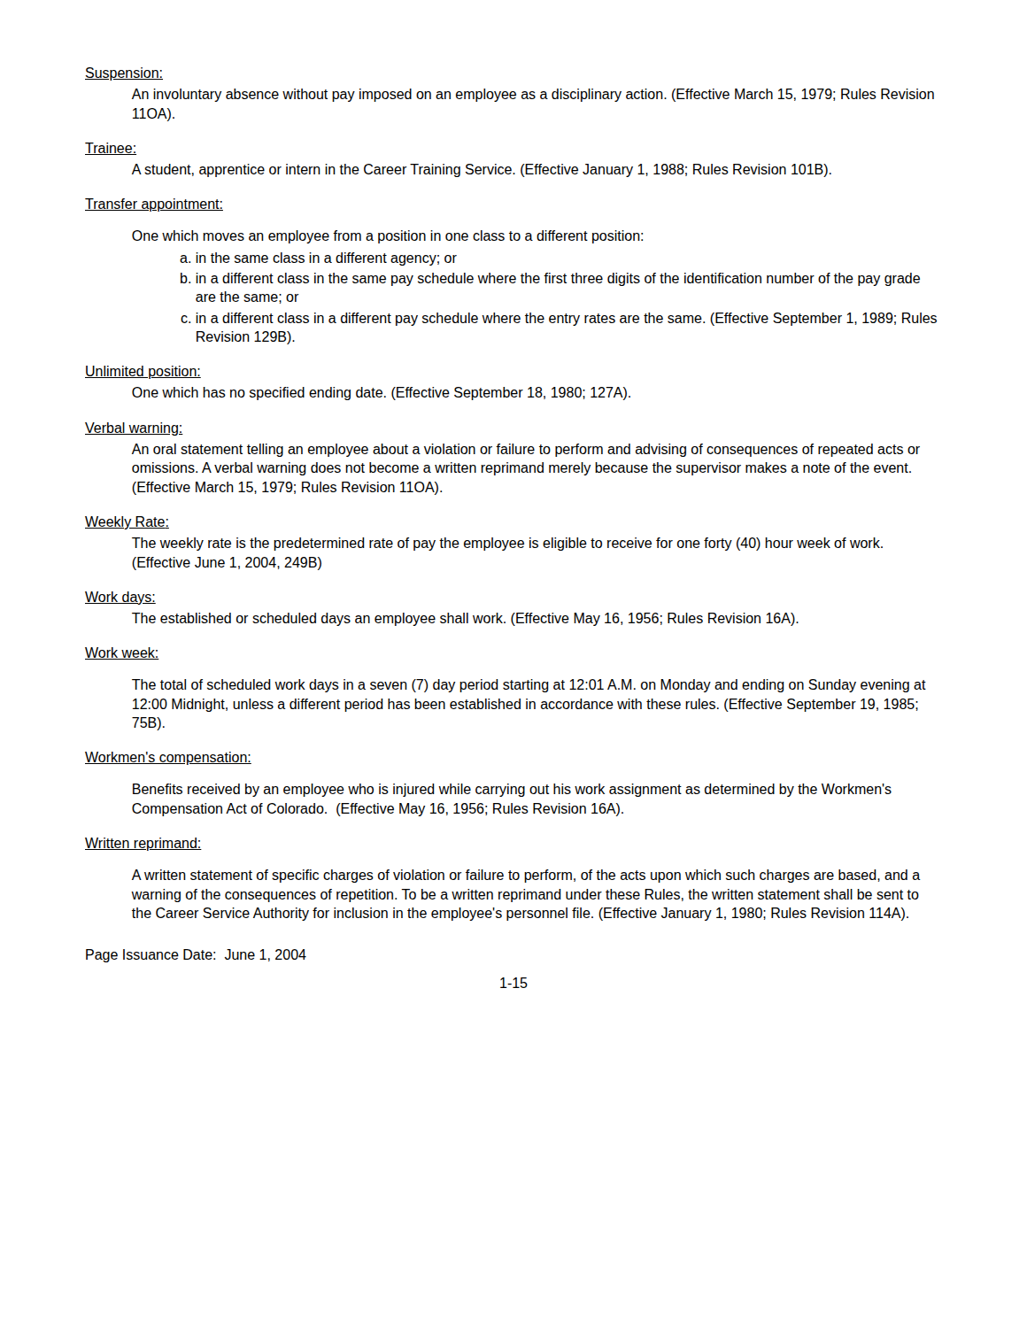Suspension:
An involuntary absence without pay imposed on an employee as a disciplinary action. (Effective March 15, 1979; Rules Revision 11OA).
Trainee:
A student, apprentice or intern in the Career Training Service. (Effective January 1, 1988; Rules Revision 101B).
Transfer appointment:
One which moves an employee from a position in one class to a different position:
in the same class in a different agency; or
in a different class in the same pay schedule where the first three digits of the identification number of the pay grade are the same; or
in a different class in a different pay schedule where the entry rates are the same. (Effective September 1, 1989; Rules Revision 129B).
Unlimited position:
One which has no specified ending date. (Effective September 18, 1980; 127A).
Verbal warning:
An oral statement telling an employee about a violation or failure to perform and advising of consequences of repeated acts or omissions. A verbal warning does not become a written reprimand merely because the supervisor makes a note of the event. (Effective March 15, 1979; Rules Revision 11OA).
Weekly Rate:
The weekly rate is the predetermined rate of pay the employee is eligible to receive for one forty (40) hour week of work. (Effective June 1, 2004, 249B)
Work days:
The established or scheduled days an employee shall work. (Effective May 16, 1956; Rules Revision 16A).
Work week:
The total of scheduled work days in a seven (7) day period starting at 12:01 A.M. on Monday and ending on Sunday evening at 12:00 Midnight, unless a different period has been established in accordance with these rules. (Effective September 19, 1985; 75B).
Workmen's compensation:
Benefits received by an employee who is injured while carrying out his work assignment as determined by the Workmen's Compensation Act of Colorado. (Effective May 16, 1956; Rules Revision 16A).
Written reprimand:
A written statement of specific charges of violation or failure to perform, of the acts upon which such charges are based, and a warning of the consequences of repetition. To be a written reprimand under these Rules, the written statement shall be sent to the Career Service Authority for inclusion in the employee's personnel file. (Effective January 1, 1980; Rules Revision 114A).
Page Issuance Date: June 1, 2004
1-15